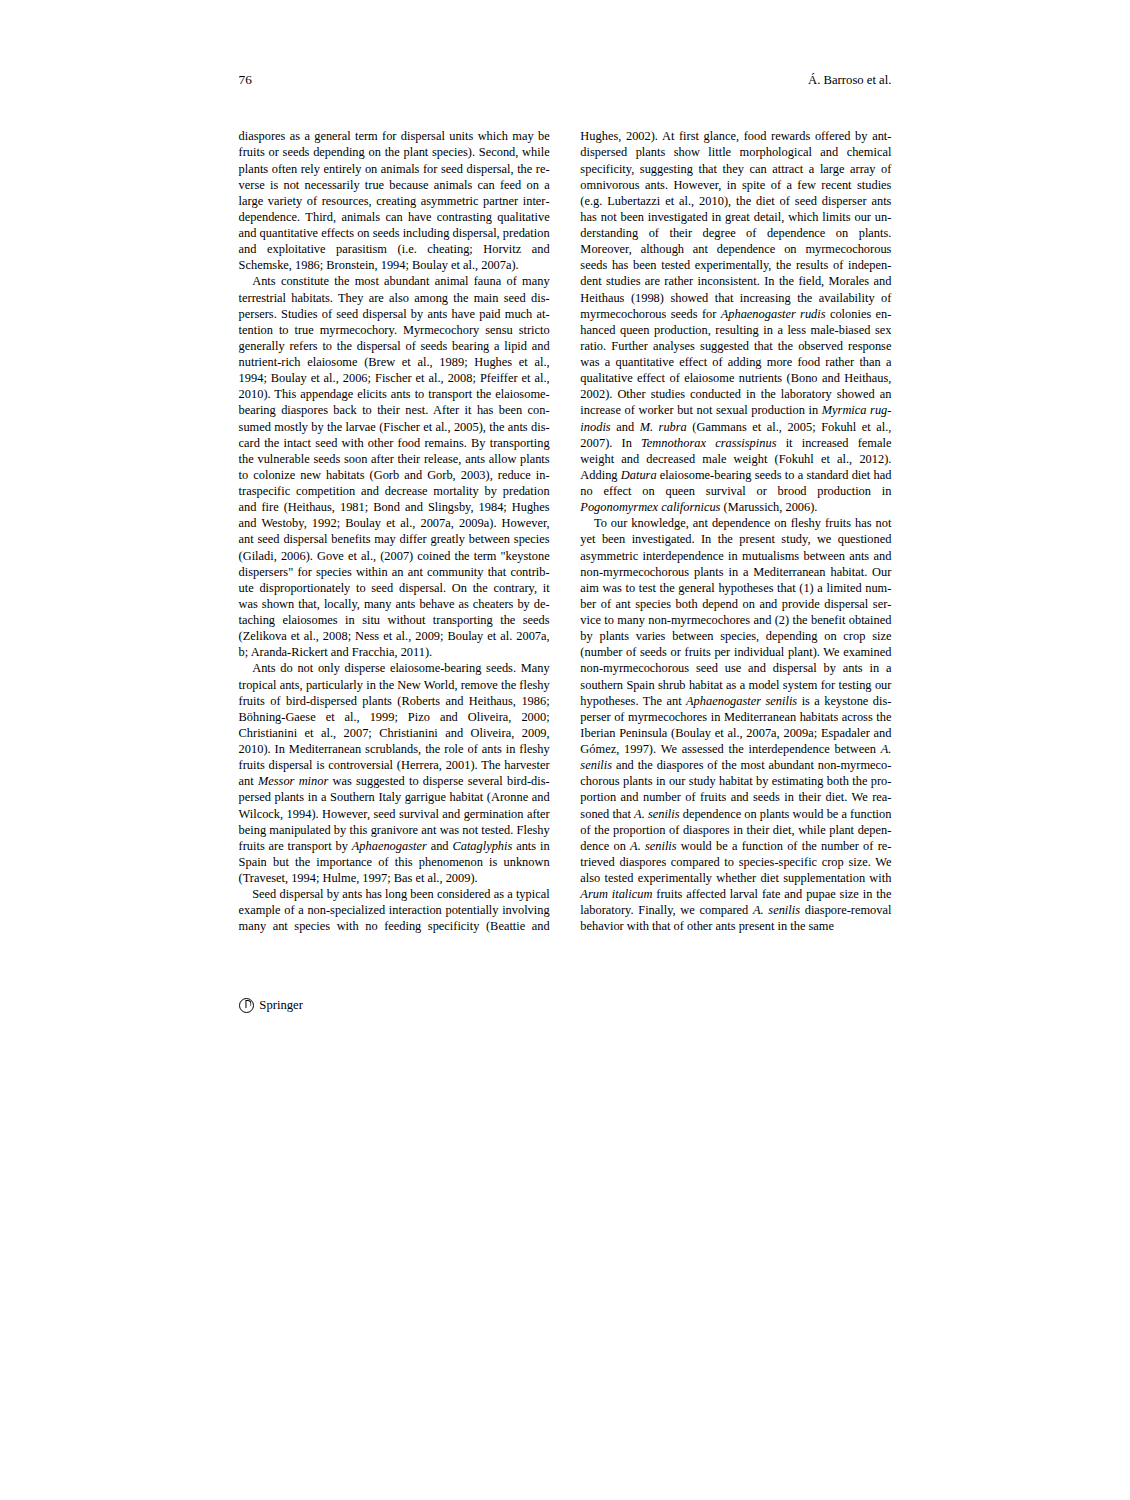76 Á. Barroso et al.
diaspores as a general term for dispersal units which may be fruits or seeds depending on the plant species). Second, while plants often rely entirely on animals for seed dispersal, the reverse is not necessarily true because animals can feed on a large variety of resources, creating asymmetric partner interdependence. Third, animals can have contrasting qualitative and quantitative effects on seeds including dispersal, predation and exploitative parasitism (i.e. cheating; Horvitz and Schemske, 1986; Bronstein, 1994; Boulay et al., 2007a).
Ants constitute the most abundant animal fauna of many terrestrial habitats. They are also among the main seed dispersers. Studies of seed dispersal by ants have paid much attention to true myrmecochory. Myrmecochory sensu stricto generally refers to the dispersal of seeds bearing a lipid and nutrient-rich elaiosome (Brew et al., 1989; Hughes et al., 1994; Boulay et al., 2006; Fischer et al., 2008; Pfeiffer et al., 2010). This appendage elicits ants to transport the elaiosome-bearing diaspores back to their nest. After it has been consumed mostly by the larvae (Fischer et al., 2005), the ants discard the intact seed with other food remains. By transporting the vulnerable seeds soon after their release, ants allow plants to colonize new habitats (Gorb and Gorb, 2003), reduce intraspecific competition and decrease mortality by predation and fire (Heithaus, 1981; Bond and Slingsby, 1984; Hughes and Westoby, 1992; Boulay et al., 2007a, 2009a). However, ant seed dispersal benefits may differ greatly between species (Giladi, 2006). Gove et al., (2007) coined the term "keystone dispersers" for species within an ant community that contribute disproportionately to seed dispersal. On the contrary, it was shown that, locally, many ants behave as cheaters by detaching elaiosomes in situ without transporting the seeds (Zelikova et al., 2008; Ness et al., 2009; Boulay et al. 2007a, b; Aranda-Rickert and Fracchia, 2011).
Ants do not only disperse elaiosome-bearing seeds. Many tropical ants, particularly in the New World, remove the fleshy fruits of bird-dispersed plants (Roberts and Heithaus, 1986; Böhning-Gaese et al., 1999; Pizo and Oliveira, 2000; Christianini et al., 2007; Christianini and Oliveira, 2009, 2010). In Mediterranean scrublands, the role of ants in fleshy fruits dispersal is controversial (Herrera, 2001). The harvester ant Messor minor was suggested to disperse several bird-dispersed plants in a Southern Italy garrigue habitat (Aronne and Wilcock, 1994). However, seed survival and germination after being manipulated by this granivore ant was not tested. Fleshy fruits are transport by Aphaenogaster and Cataglyphis ants in Spain but the importance of this phenomenon is unknown (Traveset, 1994; Hulme, 1997; Bas et al., 2009).
Seed dispersal by ants has long been considered as a typical example of a non-specialized interaction potentially involving many ant species with no feeding specificity (Beattie and Hughes, 2002). At first glance, food rewards offered by ant-dispersed plants show little morphological and chemical specificity, suggesting that they can attract a large array of omnivorous ants. However, in spite of a few recent studies (e.g. Lubertazzi et al., 2010), the diet of seed disperser ants has not been investigated in great detail, which limits our understanding of their degree of dependence on plants. Moreover, although ant dependence on myrmecochorous seeds has been tested experimentally, the results of independent studies are rather inconsistent. In the field, Morales and Heithaus (1998) showed that increasing the availability of myrmecochorous seeds for Aphaenogaster rudis colonies enhanced queen production, resulting in a less male-biased sex ratio. Further analyses suggested that the observed response was a quantitative effect of adding more food rather than a qualitative effect of elaiosome nutrients (Bono and Heithaus, 2002). Other studies conducted in the laboratory showed an increase of worker but not sexual production in Myrmica ruginodis and M. rubra (Gammans et al., 2005; Fokuhl et al., 2007). In Temnothorax crassispinus it increased female weight and decreased male weight (Fokuhl et al., 2012). Adding Datura elaiosome-bearing seeds to a standard diet had no effect on queen survival or brood production in Pogonomyrmex californicus (Marussich, 2006).
To our knowledge, ant dependence on fleshy fruits has not yet been investigated. In the present study, we questioned asymmetric interdependence in mutualisms between ants and non-myrmecochorous plants in a Mediterranean habitat. Our aim was to test the general hypotheses that (1) a limited number of ant species both depend on and provide dispersal service to many non-myrmecochores and (2) the benefit obtained by plants varies between species, depending on crop size (number of seeds or fruits per individual plant). We examined non-myrmecochorous seed use and dispersal by ants in a southern Spain shrub habitat as a model system for testing our hypotheses. The ant Aphaenogaster senilis is a keystone disperser of myrmecochores in Mediterranean habitats across the Iberian Peninsula (Boulay et al., 2007a, 2009a; Espadaler and Gómez, 1997). We assessed the interdependence between A. senilis and the diaspores of the most abundant non-myrmecochorous plants in our study habitat by estimating both the proportion and number of fruits and seeds in their diet. We reasoned that A. senilis dependence on plants would be a function of the proportion of diaspores in their diet, while plant dependence on A. senilis would be a function of the number of retrieved diaspores compared to species-specific crop size. We also tested experimentally whether diet supplementation with Arum italicum fruits affected larval fate and pupae size in the laboratory. Finally, we compared A. senilis diaspore-removal behavior with that of other ants present in the same
Springer